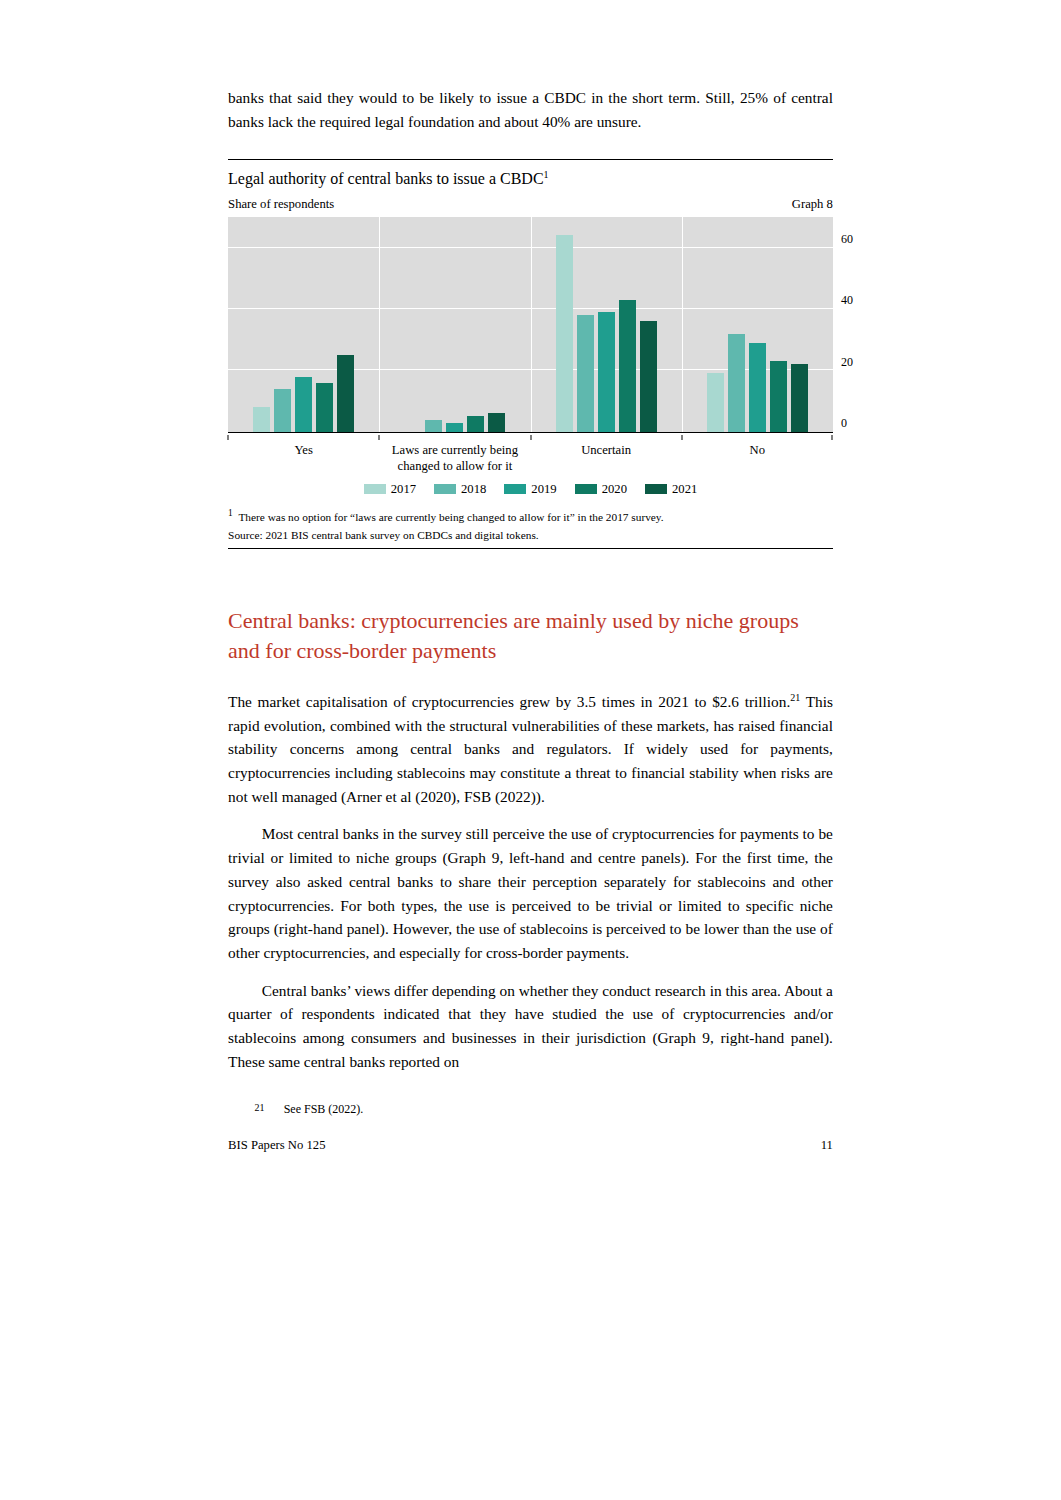banks that said they would to be likely to issue a CBDC in the short term. Still, 25% of central banks lack the required legal foundation and about 40% are unsure.
Legal authority of central banks to issue a CBDC1
Share of respondents Graph 8
0 20 40 60
Yes
Laws are currently being
changed to allow for it
Uncertain
No
2017
2018
2019
2020
2021
1 There was no option for “laws are currently being changed to allow for it” in the 2017 survey.
Source: 2021 BIS central bank survey on CBDCs and digital tokens.
Central banks: cryptocurrencies are mainly used by niche groups and for cross-border payments
The market capitalisation of cryptocurrencies grew by 3.5 times in 2021 to $2.6 trillion.21 This rapid evolution, combined with the structural vulnerabilities of these markets, has raised financial stability concerns among central banks and regulators. If widely used for payments, cryptocurrencies including stablecoins may constitute a threat to financial stability when risks are not well managed (Arner et al (2020), FSB (2022)).
Most central banks in the survey still perceive the use of cryptocurrencies for payments to be trivial or limited to niche groups (Graph 9, left-hand and centre panels). For the first time, the survey also asked central banks to share their perception separately for stablecoins and other cryptocurrencies. For both types, the use is perceived to be trivial or limited to specific niche groups (right-hand panel). However, the use of stablecoins is perceived to be lower than the use of other cryptocurrencies, and especially for cross-border payments.
Central banks’ views differ depending on whether they conduct research in this area. About a quarter of respondents indicated that they have studied the use of cryptocurrencies and/or stablecoins among consumers and businesses in their jurisdiction (Graph 9, right-hand panel). These same central banks reported on
21 See FSB (2022).
BIS Papers No 125 11